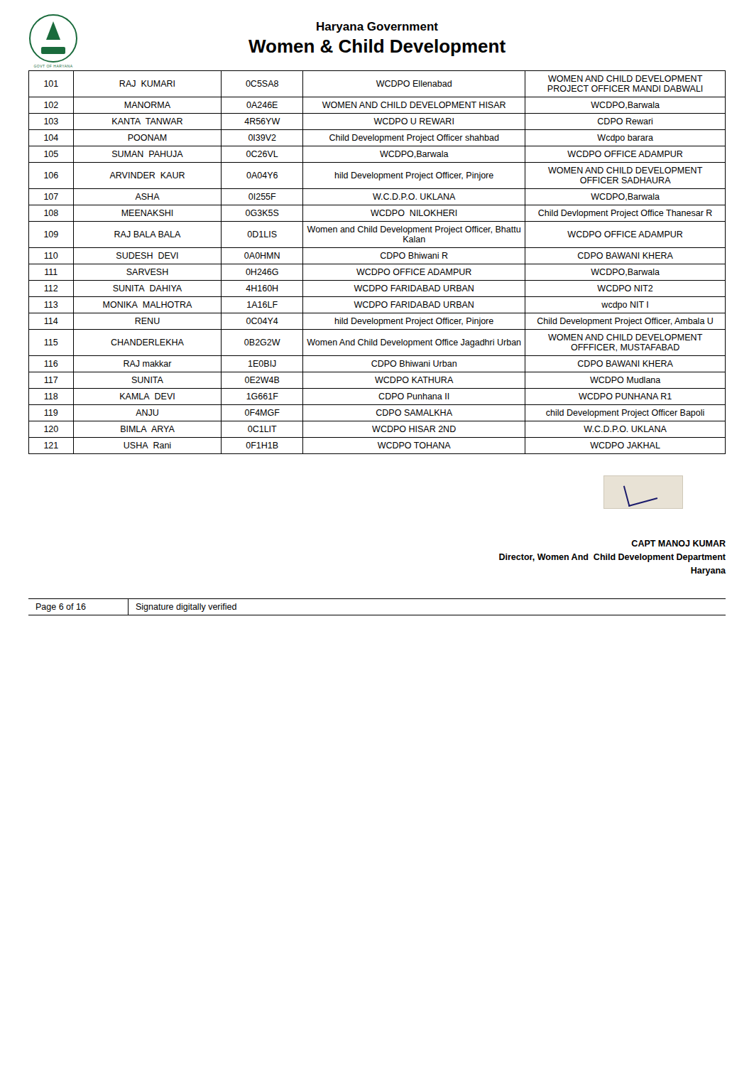GOVT OF HARYANA
Haryana Government
Women & Child Development
| 101 | RAJ KUMARI | 0C5SA8 | WCDPO Ellenabad | WOMEN AND CHILD DEVELOPMENT PROJECT OFFICER MANDI DABWALI |
| 102 | MANORMA | 0A246E | WOMEN AND CHILD DEVELOPMENT HISAR | WCDPO,Barwala |
| 103 | KANTA TANWAR | 4R56YW | WCDPO U REWARI | CDPO Rewari |
| 104 | POONAM | 0I39V2 | Child Development Project Officer shahbad | Wcdpo barara |
| 105 | SUMAN PAHUJA | 0C26VL | WCDPO,Barwala | WCDPO OFFICE ADAMPUR |
| 106 | ARVINDER KAUR | 0A04Y6 | hild Development Project Officer, Pinjore | WOMEN AND CHILD DEVELOPMENT OFFICER SADHAURA |
| 107 | ASHA | 0I255F | W.C.D.P.O. UKLANA | WCDPO,Barwala |
| 108 | MEENAKSHI | 0G3K5S | WCDPO NILOKHERI | Child Devlopment Project Office Thanesar R |
| 109 | RAJ BALA BALA | 0D1LIS | Women and Child Development Project Officer, Bhattu Kalan | WCDPO OFFICE ADAMPUR |
| 110 | SUDESH DEVI | 0A0HMN | CDPO Bhiwani R | CDPO BAWANI KHERA |
| 111 | SARVESH | 0H246G | WCDPO OFFICE ADAMPUR | WCDPO,Barwala |
| 112 | SUNITA DAHIYA | 4H160H | WCDPO FARIDABAD URBAN | WCDPO NIT2 |
| 113 | MONIKA MALHOTRA | 1A16LF | WCDPO FARIDABAD URBAN | wcdpo NIT I |
| 114 | RENU | 0C04Y4 | hild Development Project Officer, Pinjore | Child Development Project Officer, Ambala U |
| 115 | CHANDERLEKHA | 0B2G2W | Women And Child Development Office Jagadhri Urban | WOMEN AND CHILD DEVELOPMENT OFFFICER, MUSTAFABAD |
| 116 | RAJ makkar | 1E0BIJ | CDPO Bhiwani Urban | CDPO BAWANI KHERA |
| 117 | SUNITA | 0E2W4B | WCDPO KATHURA | WCDPO Mudlana |
| 118 | KAMLA DEVI | 1G661F | CDPO Punhana II | WCDPO PUNHANA R1 |
| 119 | ANJU | 0F4MGF | CDPO SAMALKHA | child Development Project Officer Bapoli |
| 120 | BIMLA ARYA | 0C1LIT | WCDPO HISAR 2ND | W.C.D.P.O. UKLANA |
| 121 | USHA Rani | 0F1H1B | WCDPO TOHANA | WCDPO JAKHAL |
CAPT MANOJ KUMAR
Director, Women And Child Development Department
Haryana
Page 6 of 16
Signature digitally verified